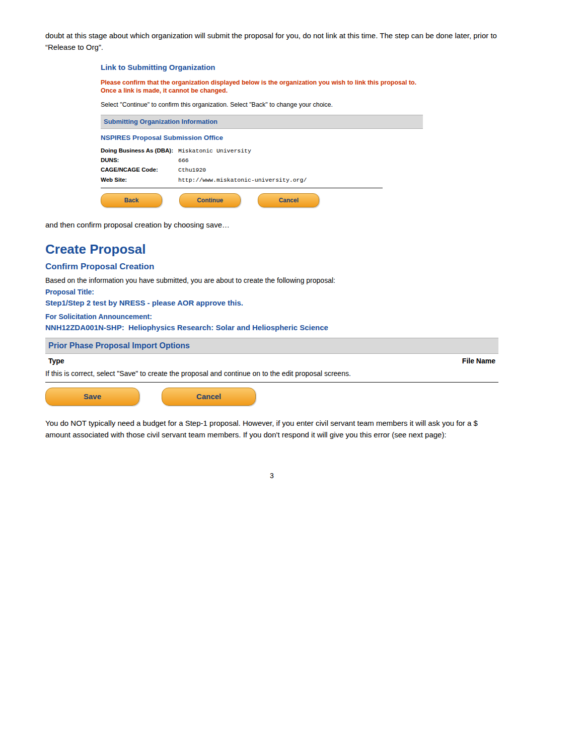doubt at this stage about which organization will submit the proposal for you, do not link at this time. The step can be done later, prior to “Release to Org”.
Link to Submitting Organization
Please confirm that the organization displayed below is the organization you wish to link this proposal to. Once a link is made, it cannot be changed.
Select "Continue" to confirm this organization. Select "Back" to change your choice.
Submitting Organization Information
NSPIRES Proposal Submission Office
| Doing Business As (DBA): | Miskatonic University |
| DUNS: | 666 |
| CAGE/NCAGE Code: | Cthu1920 |
| Web Site: | http://www.miskatonic-university.org/ |
Back Continue Cancel
and then confirm proposal creation by choosing save…
Create Proposal
Confirm Proposal Creation
Based on the information you have submitted, you are about to create the following proposal:
Proposal Title:
Step1/Step 2 test by NRESS - please AOR approve this.
For Solicitation Announcement:
NNH12ZDA001N-SHP: Heliophysics Research: Solar and Heliospheric Science
Prior Phase Proposal Import Options
| Type | File Name |
| --- | --- |
If this is correct, select "Save" to create the proposal and continue on to the edit proposal screens.
Save Cancel
You do NOT typically need a budget for a Step-1 proposal. However, if you enter civil servant team members it will ask you for a $ amount associated with those civil servant team members. If you don't respond it will give you this error (see next page):
3